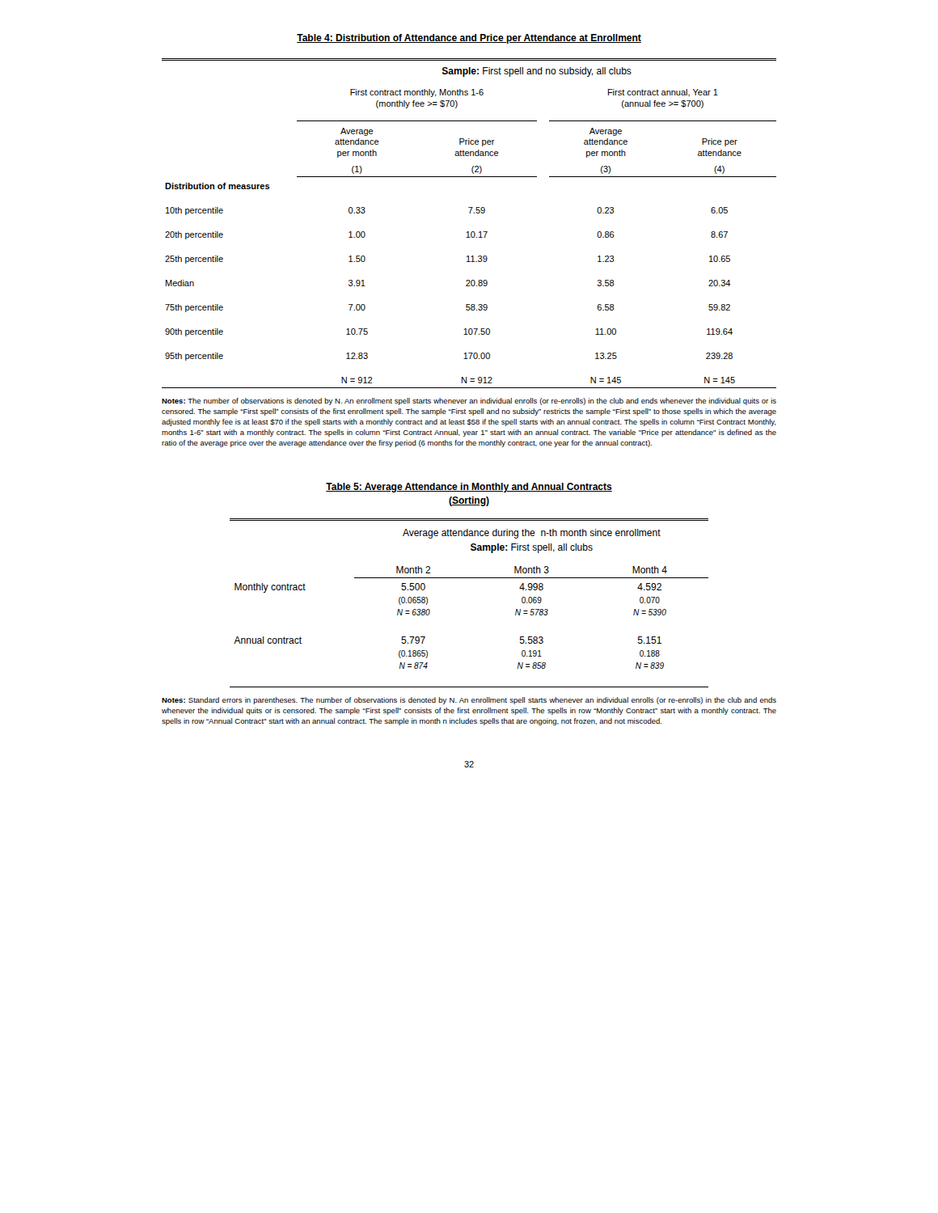Table 4: Distribution of Attendance and Price per Attendance at Enrollment
| | Sample: First spell and no subsidy, all clubs |
| | First contract monthly, Months 1-6 (monthly fee >= $70) | | First contract annual, Year 1 (annual fee >= $700) |
| | Average attendance per month | Price per attendance | | Average attendance per month | Price per attendance |
| | (1) | (2) | | (3) | (4) |
| Distribution of measures | | | | | |
| 10th percentile | 0.33 | 7.59 | | 0.23 | 6.05 |
| 20th percentile | 1.00 | 10.17 | | 0.86 | 8.67 |
| 25th percentile | 1.50 | 11.39 | | 1.23 | 10.65 |
| Median | 3.91 | 20.89 | | 3.58 | 20.34 |
| 75th percentile | 7.00 | 58.39 | | 6.58 | 59.82 |
| 90th percentile | 10.75 | 107.50 | | 11.00 | 119.64 |
| 95th percentile | 12.83 | 170.00 | | 13.25 | 239.28 |
| | N = 912 | N = 912 | | N = 145 | N = 145 |
Notes: The number of observations is denoted by N. An enrollment spell starts whenever an individual enrolls (or re-enrolls) in the club and ends whenever the individual quits or is censored. The sample “First spell” consists of the first enrollment spell. The sample “First spell and no subsidy” restricts the sample “First spell” to those spells in which the average adjusted monthly fee is at least $70 if the spell starts with a monthly contract and at least $58 if the spell starts with an annual contract. The spells in column “First Contract Monthly, months 1-6” start with a monthly contract. The spells in column “First Contract Annual, year 1” start with an annual contract. The variable "Price per attendance" is defined as the ratio of the average price over the average attendance over the firsy period (6 months for the monthly contract, one year for the annual contract).
Table 5: Average Attendance in Monthly and Annual Contracts
(Sorting)
| | Average attendance during the n-th month since enrollment |
| | Sample: First spell, all clubs |
| | Month 2 | Month 3 | Month 4 |
| Monthly contract | 5.500 | 4.998 | 4.592 |
| | (0.0658) | 0.069 | 0.070 |
| | N = 6380 | N = 5783 | N = 5390 |
| Annual contract | 5.797 | 5.583 | 5.151 |
| | (0.1865) | 0.191 | 0.188 |
| | N = 874 | N = 858 | N = 839 |
Notes: Standard errors in parentheses. The number of observations is denoted by N. An enrollment spell starts whenever an individual enrolls (or re-enrolls) in the club and ends whenever the individual quits or is censored. The sample “First spell” consists of the first enrollment spell. The spells in row “Monthly Contract” start with a monthly contract. The spells in row “Annual Contract" start with an annual contract. The sample in month n includes spells that are ongoing, not frozen, and not miscoded.
32